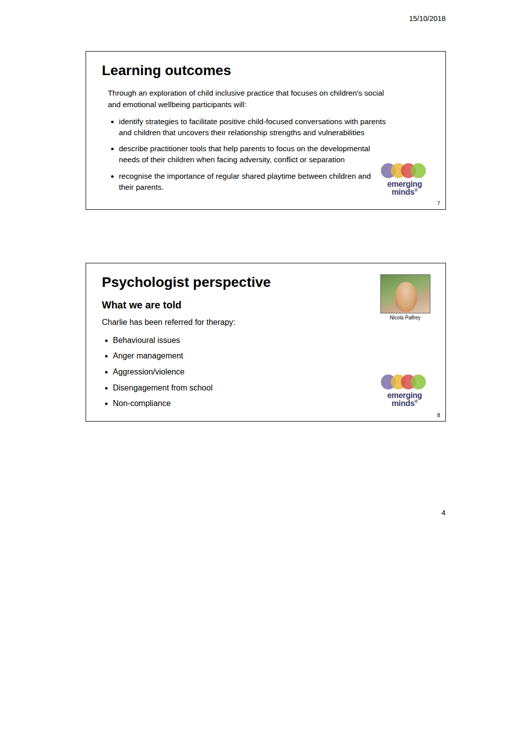15/10/2018
Learning outcomes
Through an exploration of child inclusive practice that focuses on children's social and emotional wellbeing participants will:
identify strategies to facilitate positive child-focused conversations with parents and children that uncovers their relationship strengths and vulnerabilities
describe practitioner tools that help parents to focus on the developmental needs of their children when facing adversity, conflict or separation
recognise the importance of regular shared playtime between children and their parents.
emerging
minds®
7
Psychologist perspective
Nicola Palfrey
What we are told
Charlie has been referred for therapy:
Behavioural issues
Anger management
Aggression/violence
Disengagement from school
Non-compliance
emerging
minds®
8
4